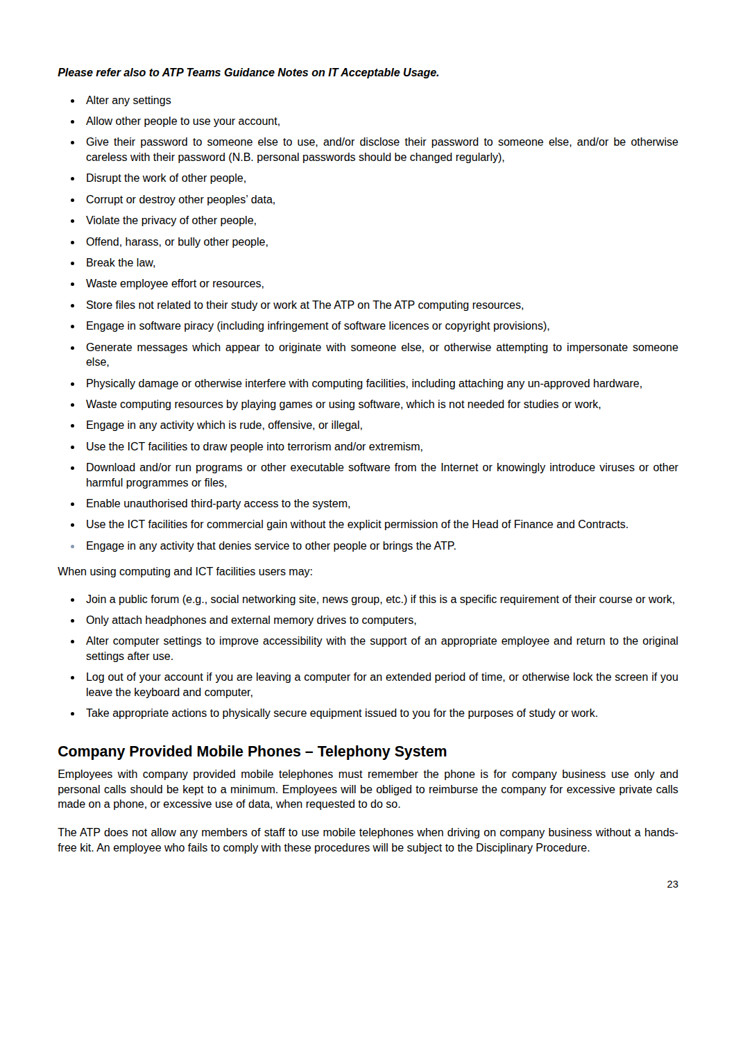Please refer also to ATP Teams Guidance Notes on IT Acceptable Usage.
Alter any settings
Allow other people to use your account,
Give their password to someone else to use, and/or disclose their password to someone else, and/or be otherwise careless with their password (N.B. personal passwords should be changed regularly),
Disrupt the work of other people,
Corrupt or destroy other peoples’ data,
Violate the privacy of other people,
Offend, harass, or bully other people,
Break the law,
Waste employee effort or resources,
Store files not related to their study or work at The ATP on The ATP computing resources,
Engage in software piracy (including infringement of software licences or copyright provisions),
Generate messages which appear to originate with someone else, or otherwise attempting to impersonate someone else,
Physically damage or otherwise interfere with computing facilities, including attaching any un-approved hardware,
Waste computing resources by playing games or using software, which is not needed for studies or work,
Engage in any activity which is rude, offensive, or illegal,
Use the ICT facilities to draw people into terrorism and/or extremism,
Download and/or run programs or other executable software from the Internet or knowingly introduce viruses or other harmful programmes or files,
Enable unauthorised third-party access to the system,
Use the ICT facilities for commercial gain without the explicit permission of the Head of Finance and Contracts.
Engage in any activity that denies service to other people or brings the ATP.
When using computing and ICT facilities users may:
Join a public forum (e.g., social networking site, news group, etc.) if this is a specific requirement of their course or work,
Only attach headphones and external memory drives to computers,
Alter computer settings to improve accessibility with the support of an appropriate employee and return to the original settings after use.
Log out of your account if you are leaving a computer for an extended period of time, or otherwise lock the screen if you leave the keyboard and computer,
Take appropriate actions to physically secure equipment issued to you for the purposes of study or work.
Company Provided Mobile Phones – Telephony System
Employees with company provided mobile telephones must remember the phone is for company business use only and personal calls should be kept to a minimum. Employees will be obliged to reimburse the company for excessive private calls made on a phone, or excessive use of data, when requested to do so.
The ATP does not allow any members of staff to use mobile telephones when driving on company business without a hands-free kit. An employee who fails to comply with these procedures will be subject to the Disciplinary Procedure.
23